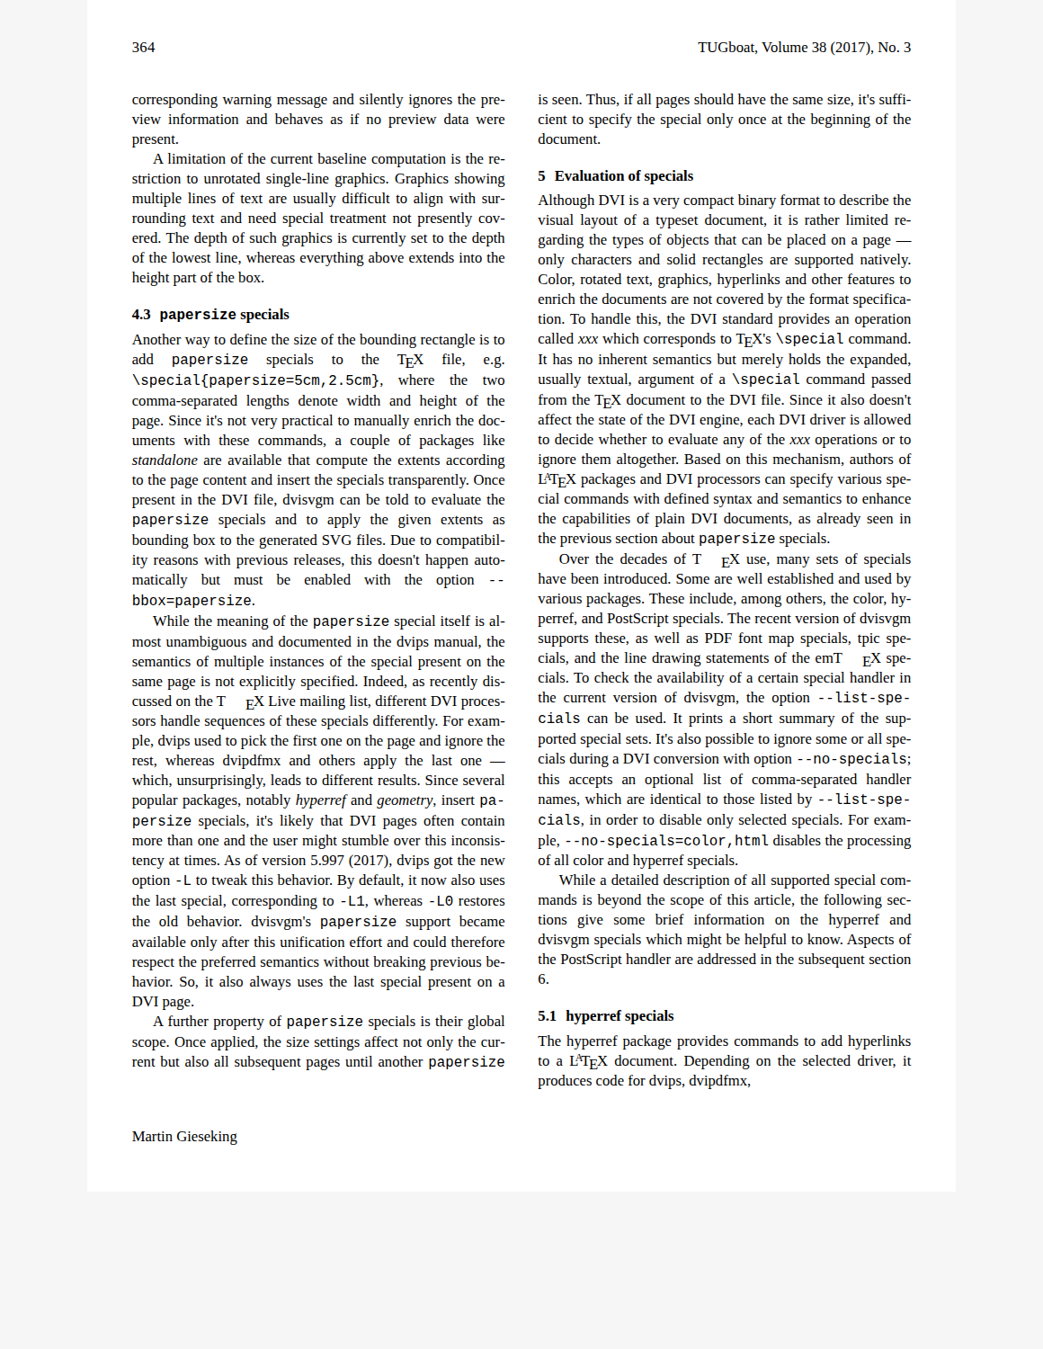364 TUGboat, Volume 38 (2017), No. 3
corresponding warning message and silently ignores the preview information and behaves as if no preview data were present.
A limitation of the current baseline computation is the restriction to unrotated single-line graphics. Graphics showing multiple lines of text are usually difficult to align with surrounding text and need special treatment not presently covered. The depth of such graphics is currently set to the depth of the lowest line, whereas everything above extends into the height part of the box.
4.3 papersize specials
Another way to define the size of the bounding rectangle is to add papersize specials to the TEX file, e.g. \special{papersize=5cm,2.5cm}, where the two comma-separated lengths denote width and height of the page. Since it's not very practical to manually enrich the documents with these commands, a couple of packages like standalone are available that compute the extents according to the page content and insert the specials transparently. Once present in the DVI file, dvisvgm can be told to evaluate the papersize specials and to apply the given extents as bounding box to the generated SVG files. Due to compatibility reasons with previous releases, this doesn't happen automatically but must be enabled with the option --bbox=papersize.
While the meaning of the papersize special itself is almost unambiguous and documented in the dvips manual, the semantics of multiple instances of the special present on the same page is not explicitly specified. Indeed, as recently discussed on the TEX Live mailing list, different DVI processors handle sequences of these specials differently. For example, dvips used to pick the first one on the page and ignore the rest, whereas dvipdfmx and others apply the last one — which, unsurprisingly, leads to different results. Since several popular packages, notably hyperref and geometry, insert papersize specials, it's likely that DVI pages often contain more than one and the user might stumble over this inconsistency at times. As of version 5.997 (2017), dvips got the new option -L to tweak this behavior. By default, it now also uses the last special, corresponding to -L1, whereas -L0 restores the old behavior. dvisvgm's papersize support became available only after this unification effort and could therefore respect the preferred semantics without breaking previous behavior. So, it also always uses the last special present on a DVI page.
A further property of papersize specials is their global scope. Once applied, the size settings affect not only the current but also all subsequent pages until another papersize is seen. Thus, if all pages should have the same size, it's sufficient to specify the special only once at the beginning of the document.
5 Evaluation of specials
Although DVI is a very compact binary format to describe the visual layout of a typeset document, it is rather limited regarding the types of objects that can be placed on a page — only characters and solid rectangles are supported natively. Color, rotated text, graphics, hyperlinks and other features to enrich the documents are not covered by the format specification. To handle this, the DVI standard provides an operation called xxx which corresponds to TEX's \special command. It has no inherent semantics but merely holds the expanded, usually textual, argument of a \special command passed from the TEX document to the DVI file. Since it also doesn't affect the state of the DVI engine, each DVI driver is allowed to decide whether to evaluate any of the xxx operations or to ignore them altogether. Based on this mechanism, authors of LATEX packages and DVI processors can specify various special commands with defined syntax and semantics to enhance the capabilities of plain DVI documents, as already seen in the previous section about papersize specials.
Over the decades of TEX use, many sets of specials have been introduced. Some are well established and used by various packages. These include, among others, the color, hyperref, and PostScript specials. The recent version of dvisvgm supports these, as well as PDF font map specials, tpic specials, and the line drawing statements of the emTEX specials. To check the availability of a certain special handler in the current version of dvisvgm, the option --list-specials can be used. It prints a short summary of the supported special sets. It's also possible to ignore some or all specials during a DVI conversion with option --no-specials; this accepts an optional list of comma-separated handler names, which are identical to those listed by --list-specials, in order to disable only selected specials. For example, --no-specials=color,html disables the processing of all color and hyperref specials.
While a detailed description of all supported special commands is beyond the scope of this article, the following sections give some brief information on the hyperref and dvisvgm specials which might be helpful to know. Aspects of the PostScript handler are addressed in the subsequent section 6.
5.1hyperref specials
The hyperref package provides commands to add hyperlinks to a LATEX document. Depending on the selected driver, it produces code for dvips, dvipdfmx,
Martin Gieseking